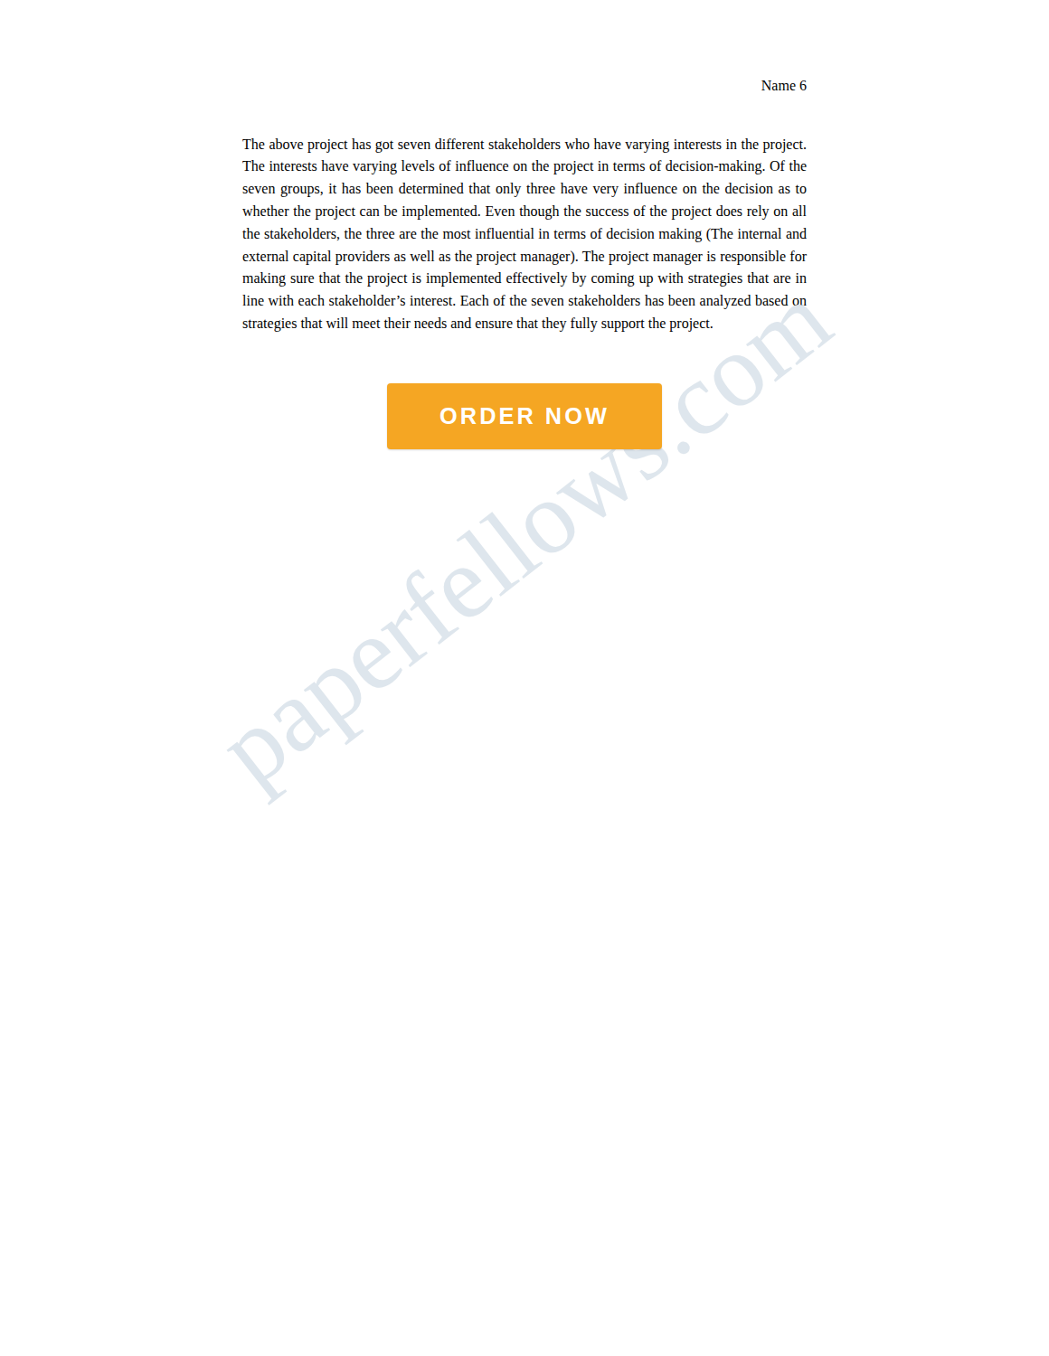paperfellows.com
Name 6
The above project has got seven different stakeholders who have varying interests in the project. The interests have varying levels of influence on the project in terms of decision-making. Of the seven groups, it has been determined that only three have very influence on the decision as to whether the project can be implemented. Even though the success of the project does rely on all the stakeholders, the three are the most influential in terms of decision making (The internal and external capital providers as well as the project manager). The project manager is responsible for making sure that the project is implemented effectively by coming up with strategies that are in line with each stakeholder’s interest. Each of the seven stakeholders has been analyzed based on strategies that will meet their needs and ensure that they fully support the project.
ORDER NOW